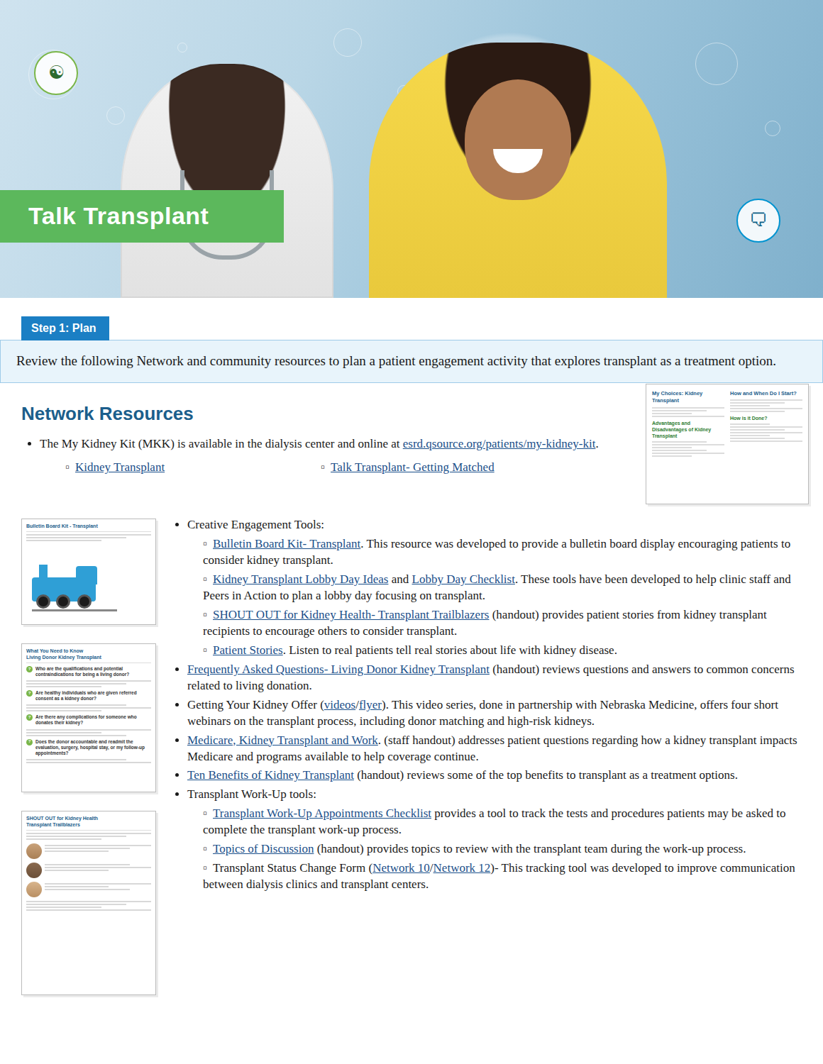☯
🗨
Talk Transplant
Step 1: Plan
Review the following Network and community resources to plan a patient engagement activity that explores transplant as a treatment option.
Network Resources
The My Kidney Kit (MKK) is available in the dialysis center and online at esrd.qsource.org/patients/my-kidney-kit.
Kidney Transplant
Talk Transplant- Getting Matched
My Choices: Kidney Transplant
Advantages and Disadvantages of Kidney Transplant
How and When Do I Start?
How is it Done?
Bulletin Board Kit - Transplant
What You Need to Know
Living Donor Kidney Transplant
?Who are the qualifications and potential contraindications for being a living donor?
?Are healthy individuals who are given referred consent as a kidney donor?
?Are there any complications for someone who donates their kidney?
?Does the donor accountable and readmit the evaluation, surgery, hospital stay, or my follow-up appointments?
SHOUT OUT for Kidney Health
Transplant Trailblazers
Creative Engagement Tools:
Bulletin Board Kit- Transplant. This resource was developed to provide a bulletin board display encouraging patients to consider kidney transplant.
Kidney Transplant Lobby Day Ideas and Lobby Day Checklist. These tools have been developed to help clinic staff and Peers in Action to plan a lobby day focusing on transplant.
SHOUT OUT for Kidney Health- Transplant Trailblazers (handout) provides patient stories from kidney transplant recipients to encourage others to consider transplant.
Patient Stories. Listen to real patients tell real stories about life with kidney disease.
Frequently Asked Questions- Living Donor Kidney Transplant (handout) reviews questions and answers to common concerns related to living donation.
Getting Your Kidney Offer (videos/flyer). This video series, done in partnership with Nebraska Medicine, offers four short webinars on the transplant process, including donor matching and high-risk kidneys.
Medicare, Kidney Transplant and Work. (staff handout) addresses patient questions regarding how a kidney transplant impacts Medicare and programs available to help coverage continue.
Ten Benefits of Kidney Transplant (handout) reviews some of the top benefits to transplant as a treatment options.
Transplant Work-Up tools:
Transplant Work-Up Appointments Checklist provides a tool to track the tests and procedures patients may be asked to complete the transplant work-up process.
Topics of Discussion (handout) provides topics to review with the transplant team during the work-up process.
Transplant Status Change Form (Network 10/Network 12)- This tracking tool was developed to improve communication between dialysis clinics and transplant centers.